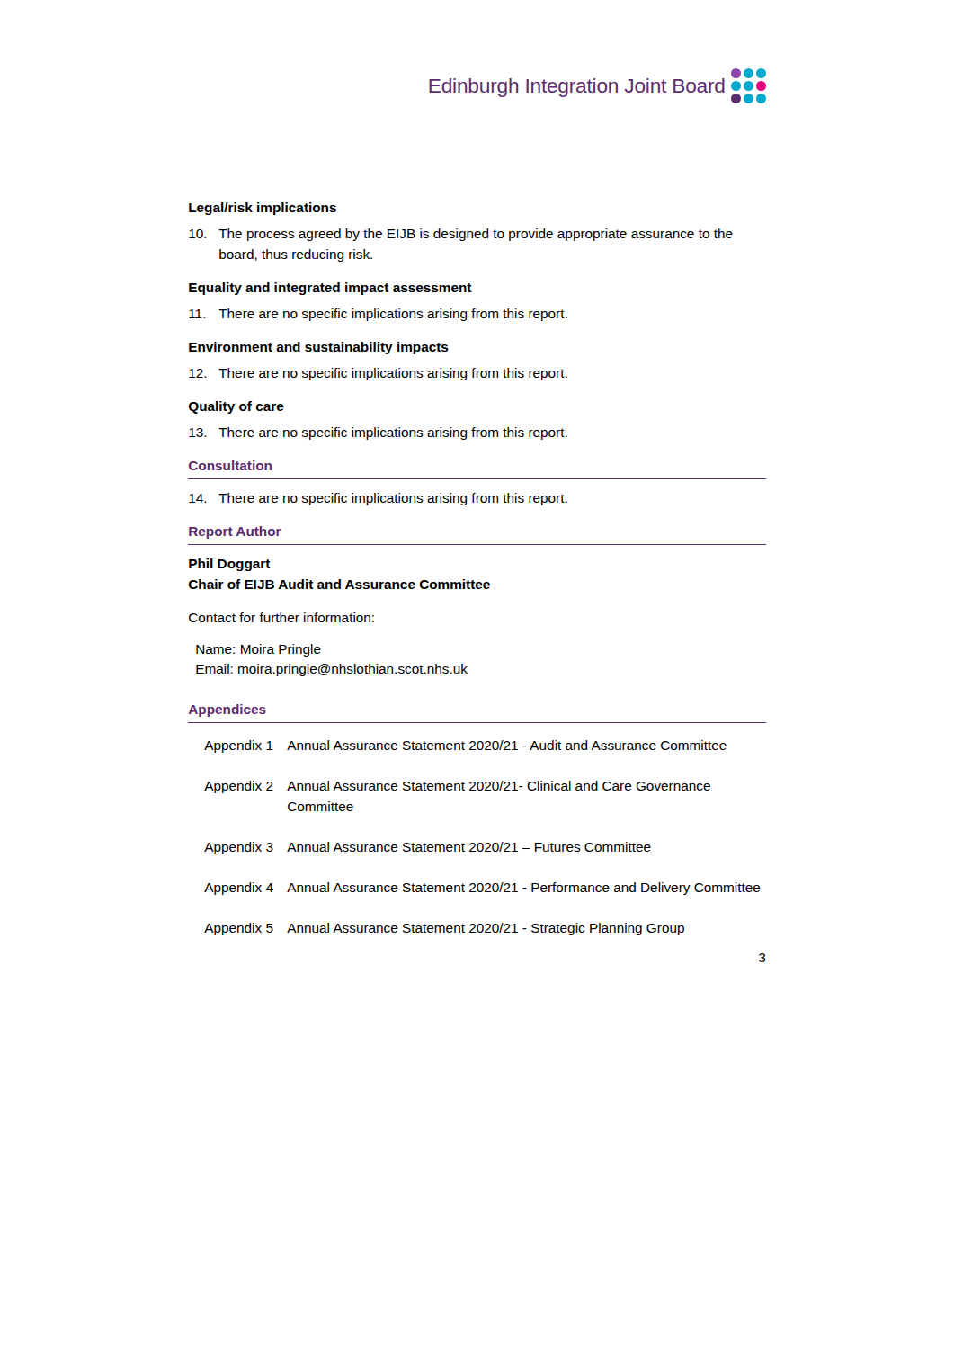Edinburgh Integration Joint Board
Legal/risk implications
10. The process agreed by the EIJB is designed to provide appropriate assurance to the board, thus reducing risk.
Equality and integrated impact assessment
11. There are no specific implications arising from this report.
Environment and sustainability impacts
12. There are no specific implications arising from this report.
Quality of care
13. There are no specific implications arising from this report.
Consultation
14. There are no specific implications arising from this report.
Report Author
Phil Doggart
Chair of EIJB Audit and Assurance Committee
Contact for further information:
Name: Moira Pringle
Email: moira.pringle@nhslothian.scot.nhs.uk
Appendices
| Appendix 1 | Annual Assurance Statement 2020/21 - Audit and Assurance Committee |
| Appendix 2 | Annual Assurance Statement 2020/21- Clinical and Care Governance Committee |
| Appendix 3 | Annual Assurance Statement 2020/21 – Futures Committee |
| Appendix 4 | Annual Assurance Statement 2020/21 - Performance and Delivery Committee |
| Appendix 5 | Annual Assurance Statement 2020/21 - Strategic Planning Group |
3